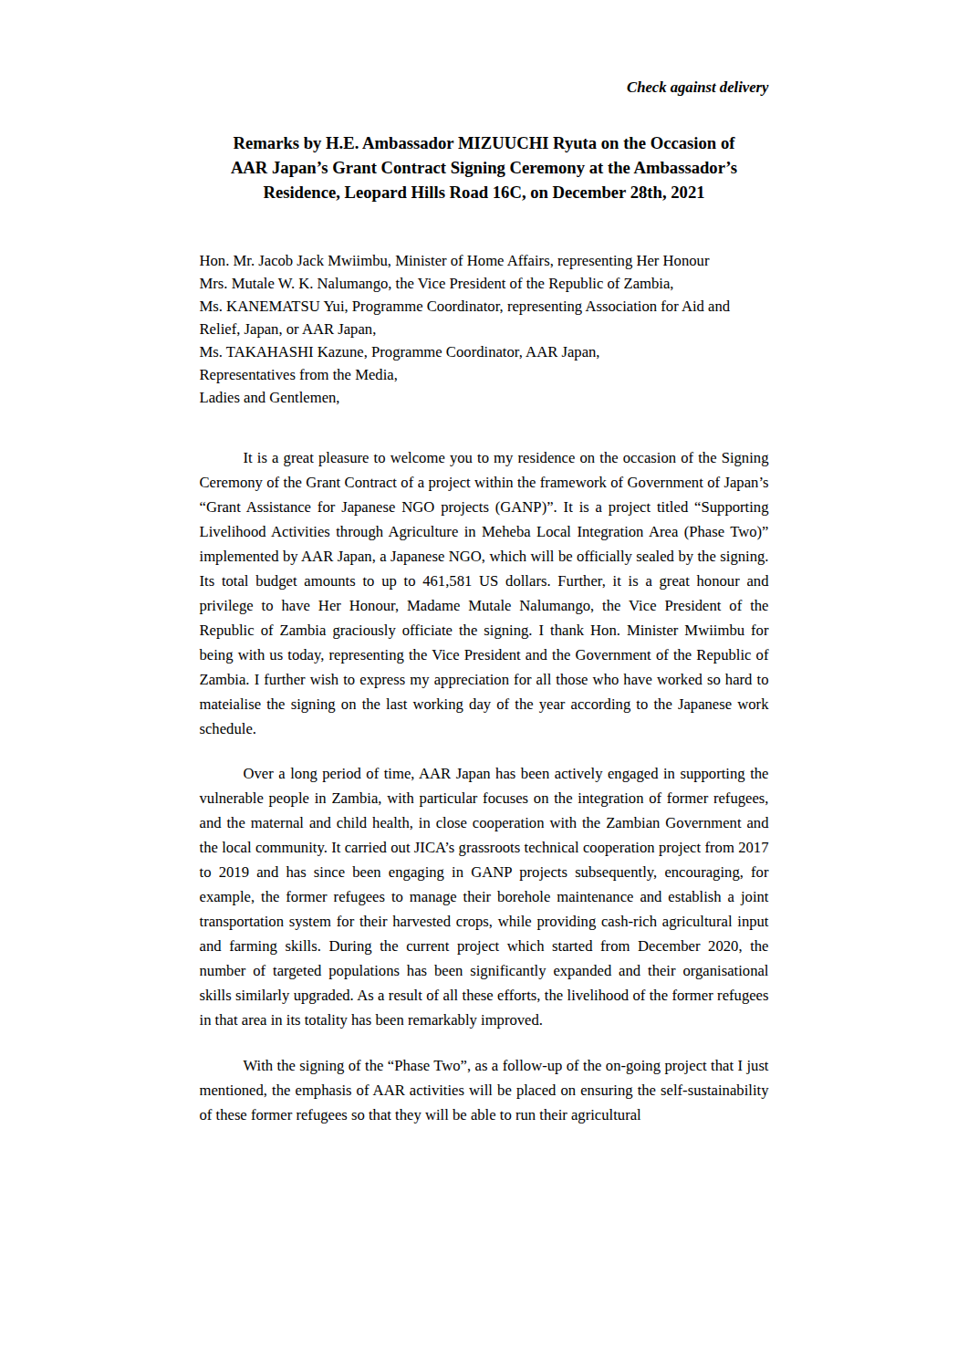Check against delivery
Remarks by H.E. Ambassador MIZUUCHI Ryuta on the Occasion of AAR Japan’s Grant Contract Signing Ceremony at the Ambassador’s Residence, Leopard Hills Road 16C, on December 28th, 2021
Hon. Mr. Jacob Jack Mwiimbu, Minister of Home Affairs, representing Her Honour
Mrs. Mutale W. K. Nalumango, the Vice President of the Republic of Zambia,
Ms. KANEMATSU Yui, Programme Coordinator, representing Association for Aid and Relief, Japan, or AAR Japan,
Ms. TAKAHASHI Kazune, Programme Coordinator, AAR Japan,
Representatives from the Media,
Ladies and Gentlemen,
It is a great pleasure to welcome you to my residence on the occasion of the Signing Ceremony of the Grant Contract of a project within the framework of Government of Japan’s “Grant Assistance for Japanese NGO projects (GANP)”. It is a project titled “Supporting Livelihood Activities through Agriculture in Meheba Local Integration Area (Phase Two)” implemented by AAR Japan, a Japanese NGO, which will be officially sealed by the signing. Its total budget amounts to up to 461,581 US dollars. Further, it is a great honour and privilege to have Her Honour, Madame Mutale Nalumango, the Vice President of the Republic of Zambia graciously officiate the signing. I thank Hon. Minister Mwiimbu for being with us today, representing the Vice President and the Government of the Republic of Zambia. I further wish to express my appreciation for all those who have worked so hard to mateialise the signing on the last working day of the year according to the Japanese work schedule.
Over a long period of time, AAR Japan has been actively engaged in supporting the vulnerable people in Zambia, with particular focuses on the integration of former refugees, and the maternal and child health, in close cooperation with the Zambian Government and the local community. It carried out JICA’s grassroots technical cooperation project from 2017 to 2019 and has since been engaging in GANP projects subsequently, encouraging, for example, the former refugees to manage their borehole maintenance and establish a joint transportation system for their harvested crops, while providing cash-rich agricultural input and farming skills. During the current project which started from December 2020, the number of targeted populations has been significantly expanded and their organisational skills similarly upgraded. As a result of all these efforts, the livelihood of the former refugees in that area in its totality has been remarkably improved.
With the signing of the “Phase Two”, as a follow-up of the on-going project that I just mentioned, the emphasis of AAR activities will be placed on ensuring the self-sustainability of these former refugees so that they will be able to run their agricultural